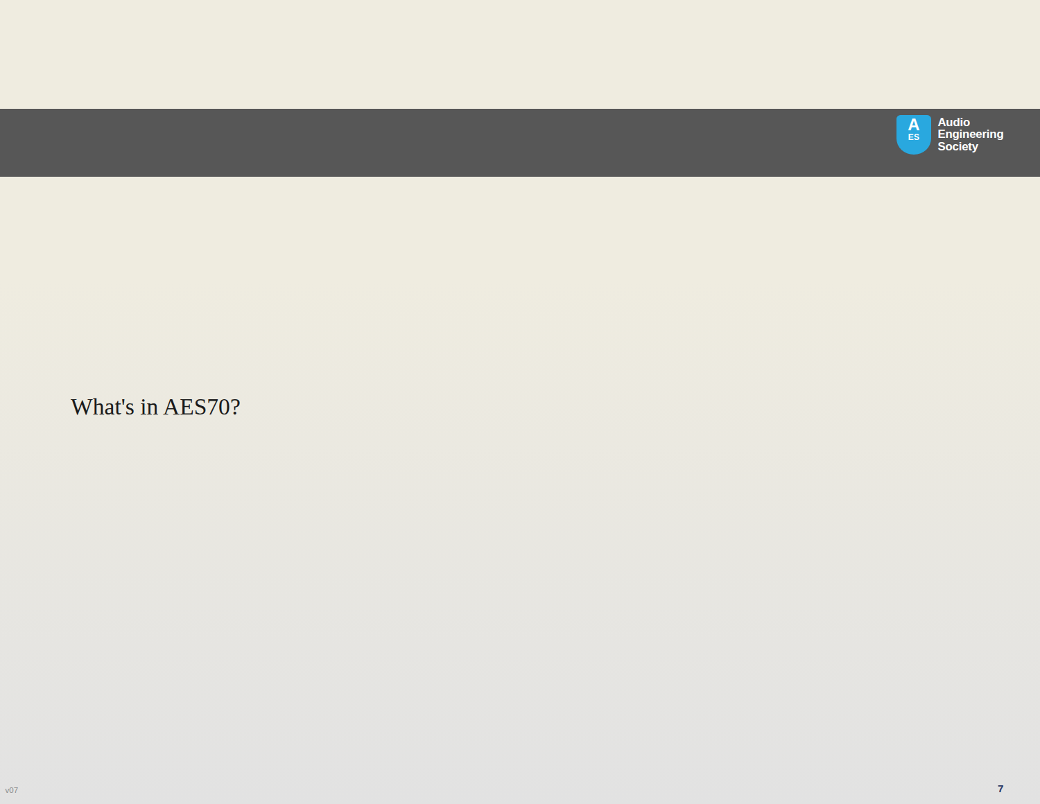A ES
Audio
Engineering
Society
What's in AES70?
v07
7